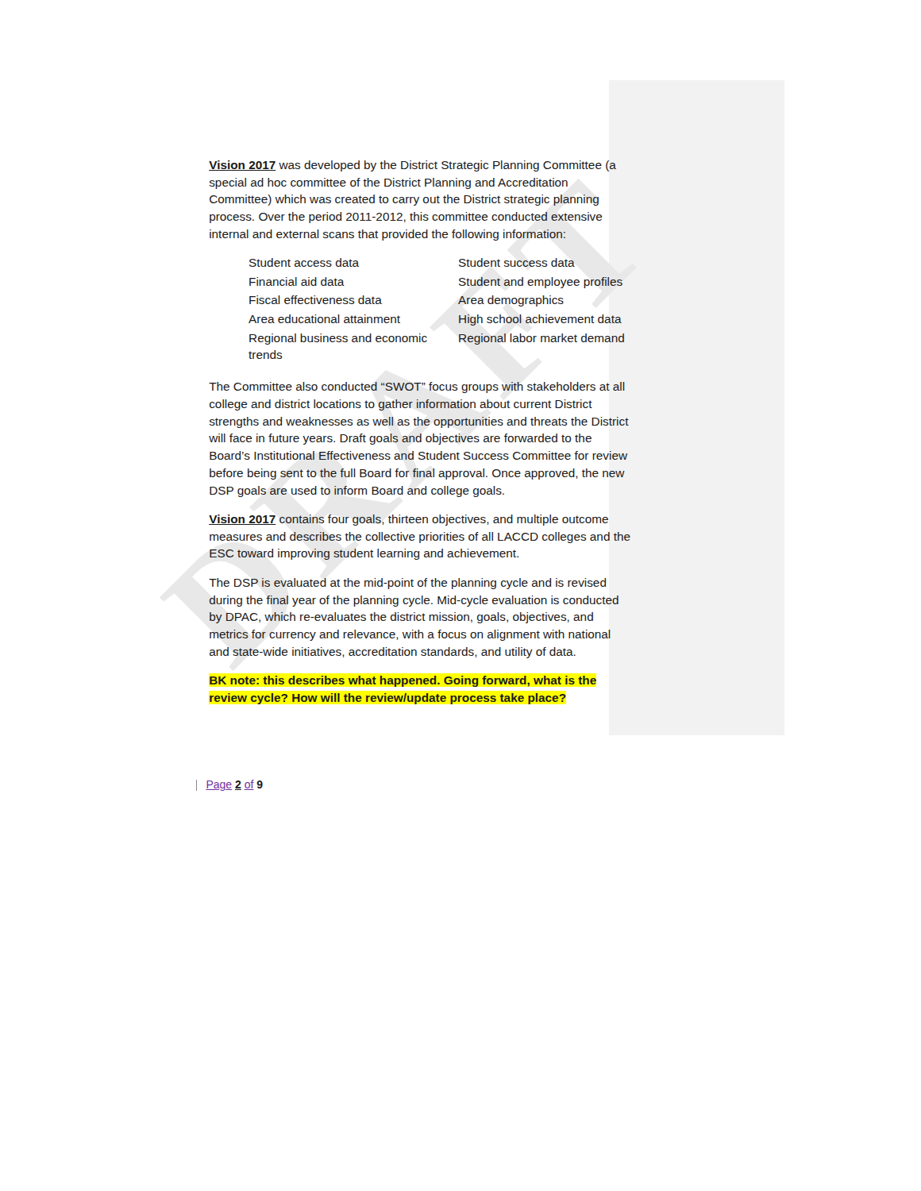DRAFT
Vision 2017 was developed by the District Strategic Planning Committee (a special ad hoc committee of the District Planning and Accreditation Committee) which was created to carry out the District strategic planning process. Over the period 2011-2012, this committee conducted extensive internal and external scans that provided the following information:
| Student access data | Student success data |
| Financial aid data | Student and employee profiles |
| Fiscal effectiveness data | Area demographics |
| Area educational attainment | High school achievement data |
| Regional business and economic trends | Regional labor market demand |
The Committee also conducted “SWOT” focus groups with stakeholders at all college and district locations to gather information about current District strengths and weaknesses as well as the opportunities and threats the District will face in future years. Draft goals and objectives are forwarded to the Board’s Institutional Effectiveness and Student Success Committee for review before being sent to the full Board for final approval. Once approved, the new DSP goals are used to inform Board and college goals.
Vision 2017 contains four goals, thirteen objectives, and multiple outcome measures and describes the collective priorities of all LACCD colleges and the ESC toward improving student learning and achievement.
The DSP is evaluated at the mid-point of the planning cycle and is revised during the final year of the planning cycle. Mid-cycle evaluation is conducted by DPAC, which re-evaluates the district mission, goals, objectives, and metrics for currency and relevance, with a focus on alignment with national and state-wide initiatives, accreditation standards, and utility of data.
BK note: this describes what happened. Going forward, what is the review cycle? How will the review/update process take place?
Page 2 of 9